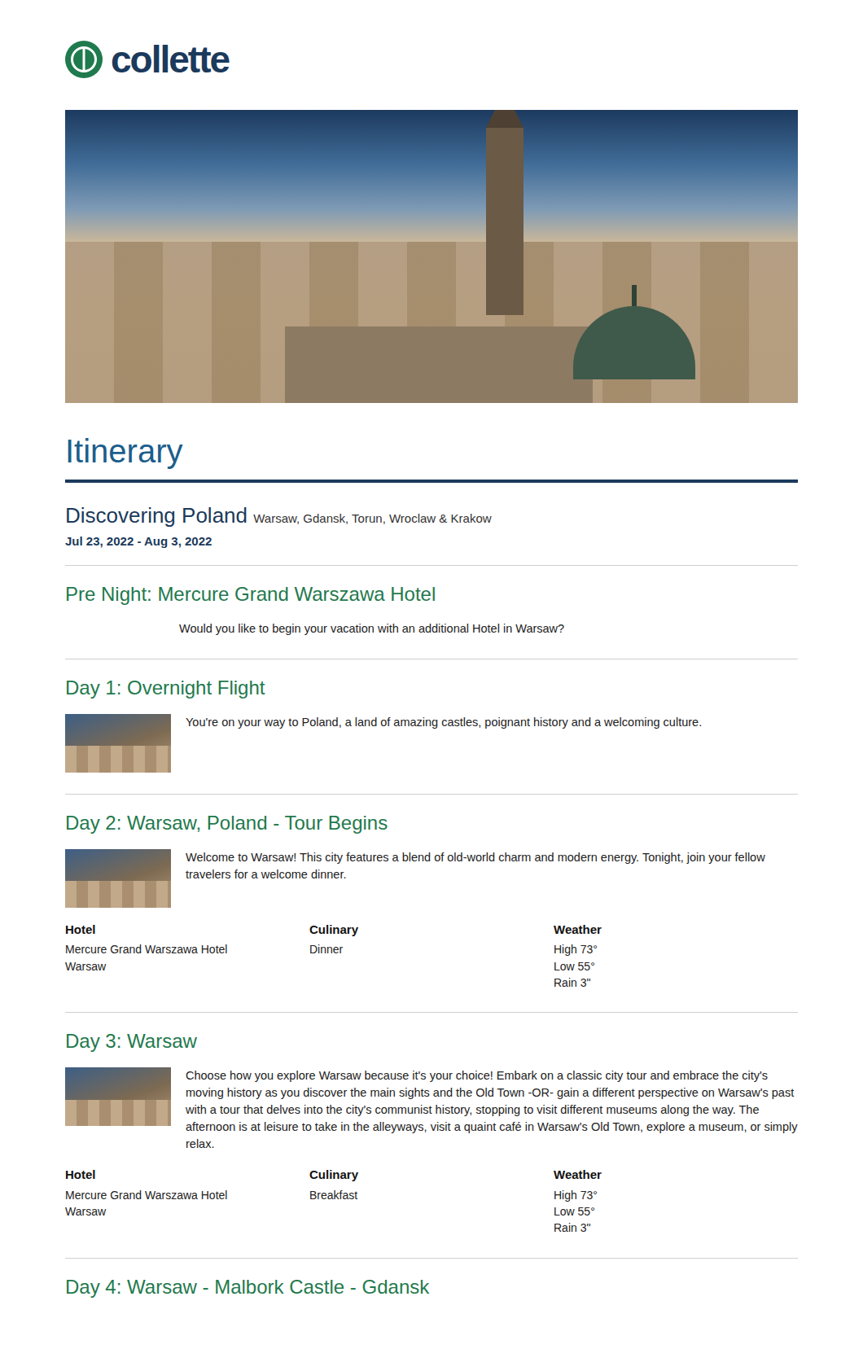collette
Itinerary
Discovering Poland Warsaw, Gdansk, Torun, Wroclaw & Krakow
Jul 23, 2022 - Aug 3, 2022
Pre Night: Mercure Grand Warszawa Hotel
Would you like to begin your vacation with an additional Hotel in Warsaw?
Day 1: Overnight Flight
You're on your way to Poland, a land of amazing castles, poignant history and a welcoming culture.
Day 2: Warsaw, Poland - Tour Begins
Welcome to Warsaw! This city features a blend of old-world charm and modern energy. Tonight, join your fellow travelers for a welcome dinner.
Hotel
Mercure Grand Warszawa Hotel
Warsaw
Culinary
Dinner
Weather
High 73°
Low 55°
Rain 3"
Day 3: Warsaw
Choose how you explore Warsaw because it's your choice! Embark on a classic city tour and embrace the city's moving history as you discover the main sights and the Old Town -OR- gain a different perspective on Warsaw's past with a tour that delves into the city's communist history, stopping to visit different museums along the way. The afternoon is at leisure to take in the alleyways, visit a quaint café in Warsaw's Old Town, explore a museum, or simply relax.
Hotel
Mercure Grand Warszawa Hotel
Warsaw
Culinary
Breakfast
Weather
High 73°
Low 55°
Rain 3"
Day 4: Warsaw - Malbork Castle - Gdansk